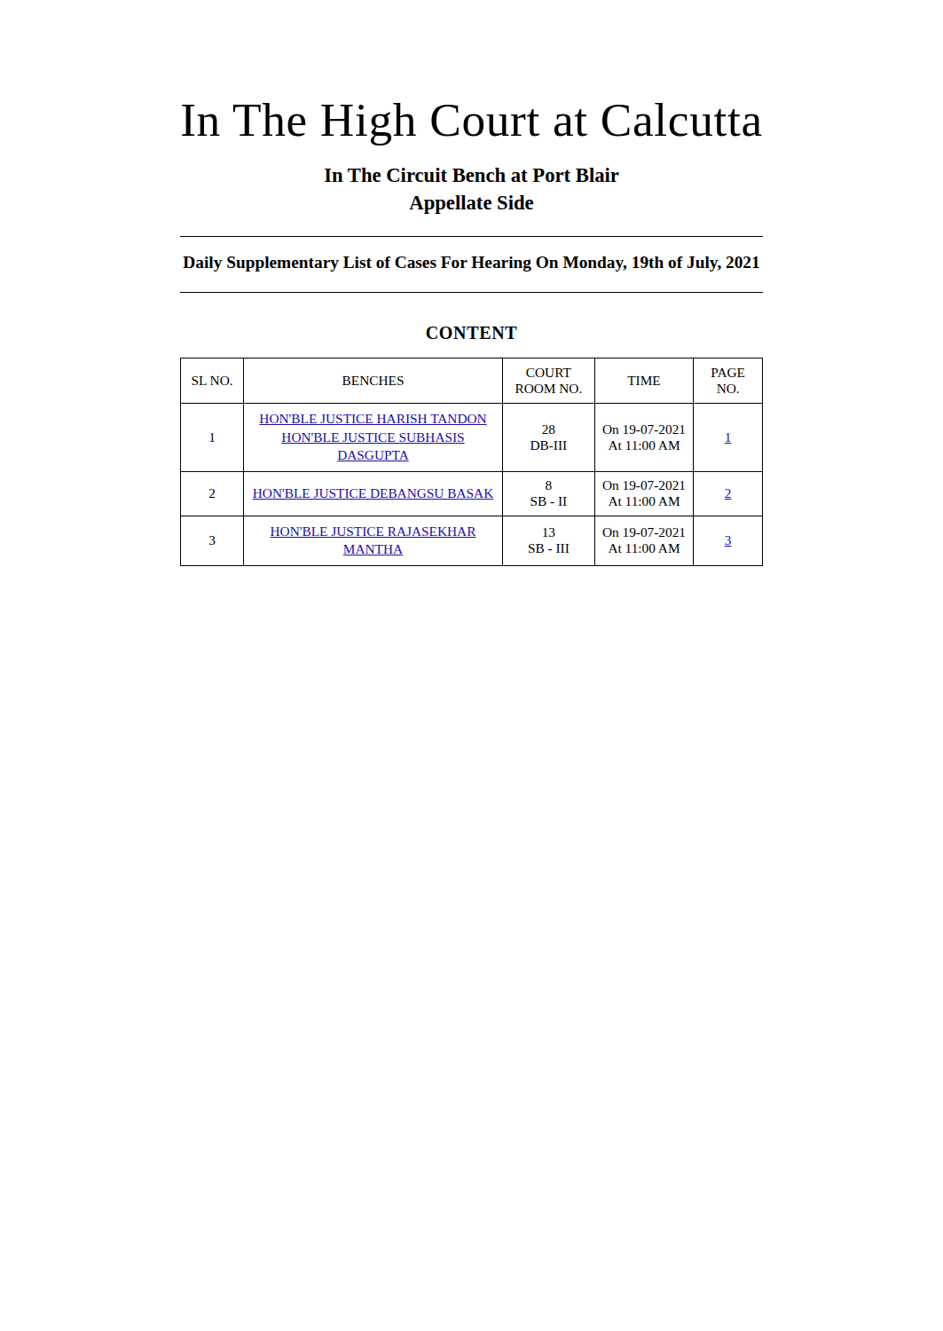In The High Court at Calcutta
In The Circuit Bench at Port Blair
Appellate Side
Daily Supplementary List of Cases For Hearing On Monday, 19th of July, 2021
CONTENT
| SL NO. | BENCHES | COURT ROOM NO. | TIME | PAGE NO. |
| --- | --- | --- | --- | --- |
| 1 | HON'BLE JUSTICE HARISH TANDON HON'BLE JUSTICE SUBHASIS DASGUPTA | 28 DB-III | On 19-07-2021 At 11:00 AM | 1 |
| 2 | HON'BLE JUSTICE DEBANGSU BASAK | 8 SB - II | On 19-07-2021 At 11:00 AM | 2 |
| 3 | HON'BLE JUSTICE RAJASEKHAR MANTHA | 13 SB - III | On 19-07-2021 At 11:00 AM | 3 |